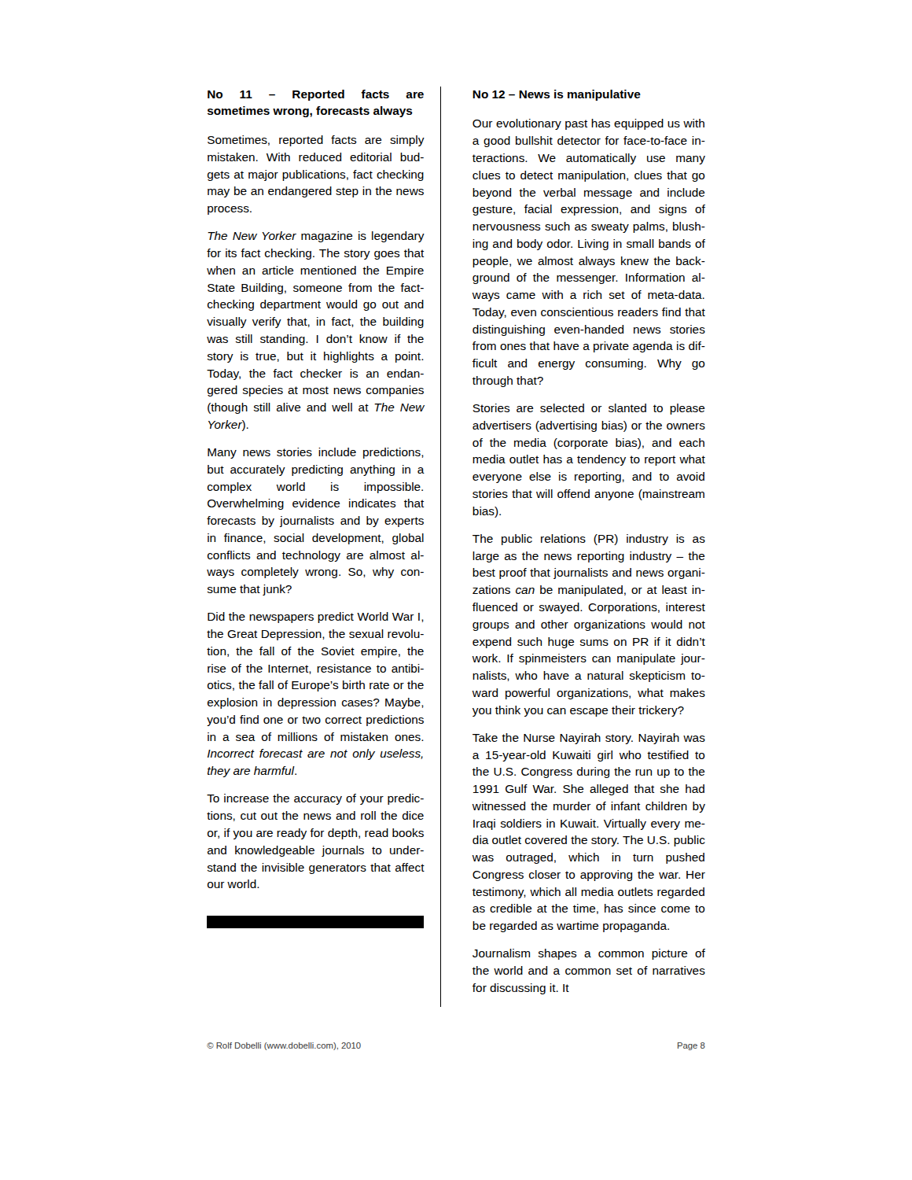No 11 – Reported facts are sometimes wrong, forecasts always
Sometimes, reported facts are simply mistaken. With reduced editorial budgets at major publications, fact checking may be an endangered step in the news process.
The New Yorker magazine is legendary for its fact checking. The story goes that when an article mentioned the Empire State Building, someone from the fact-checking department would go out and visually verify that, in fact, the building was still standing. I don’t know if the story is true, but it highlights a point. Today, the fact checker is an endangered species at most news companies (though still alive and well at The New Yorker).
Many news stories include predictions, but accurately predicting anything in a complex world is impossible. Overwhelming evidence indicates that forecasts by journalists and by experts in finance, social development, global conflicts and technology are almost always completely wrong. So, why consume that junk?
Did the newspapers predict World War I, the Great Depression, the sexual revolution, the fall of the Soviet empire, the rise of the Internet, resistance to antibiotics, the fall of Europe’s birth rate or the explosion in depression cases? Maybe, you’d find one or two correct predictions in a sea of millions of mistaken ones. Incorrect forecast are not only useless, they are harmful.
To increase the accuracy of your predictions, cut out the news and roll the dice or, if you are ready for depth, read books and knowledgeable journals to understand the invisible generators that affect our world.
No 12 – News is manipulative
Our evolutionary past has equipped us with a good bullshit detector for face-to-face interactions. We automatically use many clues to detect manipulation, clues that go beyond the verbal message and include gesture, facial expression, and signs of nervousness such as sweaty palms, blushing and body odor. Living in small bands of people, we almost always knew the background of the messenger. Information always came with a rich set of meta-data. Today, even conscientious readers find that distinguishing even-handed news stories from ones that have a private agenda is difficult and energy consuming. Why go through that?
Stories are selected or slanted to please advertisers (advertising bias) or the owners of the media (corporate bias), and each media outlet has a tendency to report what everyone else is reporting, and to avoid stories that will offend anyone (mainstream bias).
The public relations (PR) industry is as large as the news reporting industry – the best proof that journalists and news organizations can be manipulated, or at least influenced or swayed. Corporations, interest groups and other organizations would not expend such huge sums on PR if it didn’t work. If spinmeisters can manipulate journalists, who have a natural skepticism toward powerful organizations, what makes you think you can escape their trickery?
Take the Nurse Nayirah story. Nayirah was a 15-year-old Kuwaiti girl who testified to the U.S. Congress during the run up to the 1991 Gulf War. She alleged that she had witnessed the murder of infant children by Iraqi soldiers in Kuwait. Virtually every media outlet covered the story. The U.S. public was outraged, which in turn pushed Congress closer to approving the war. Her testimony, which all media outlets regarded as credible at the time, has since come to be regarded as wartime propaganda.
Journalism shapes a common picture of the world and a common set of narratives for discussing it. It
© Rolf Dobelli (www.dobelli.com), 2010
Page 8